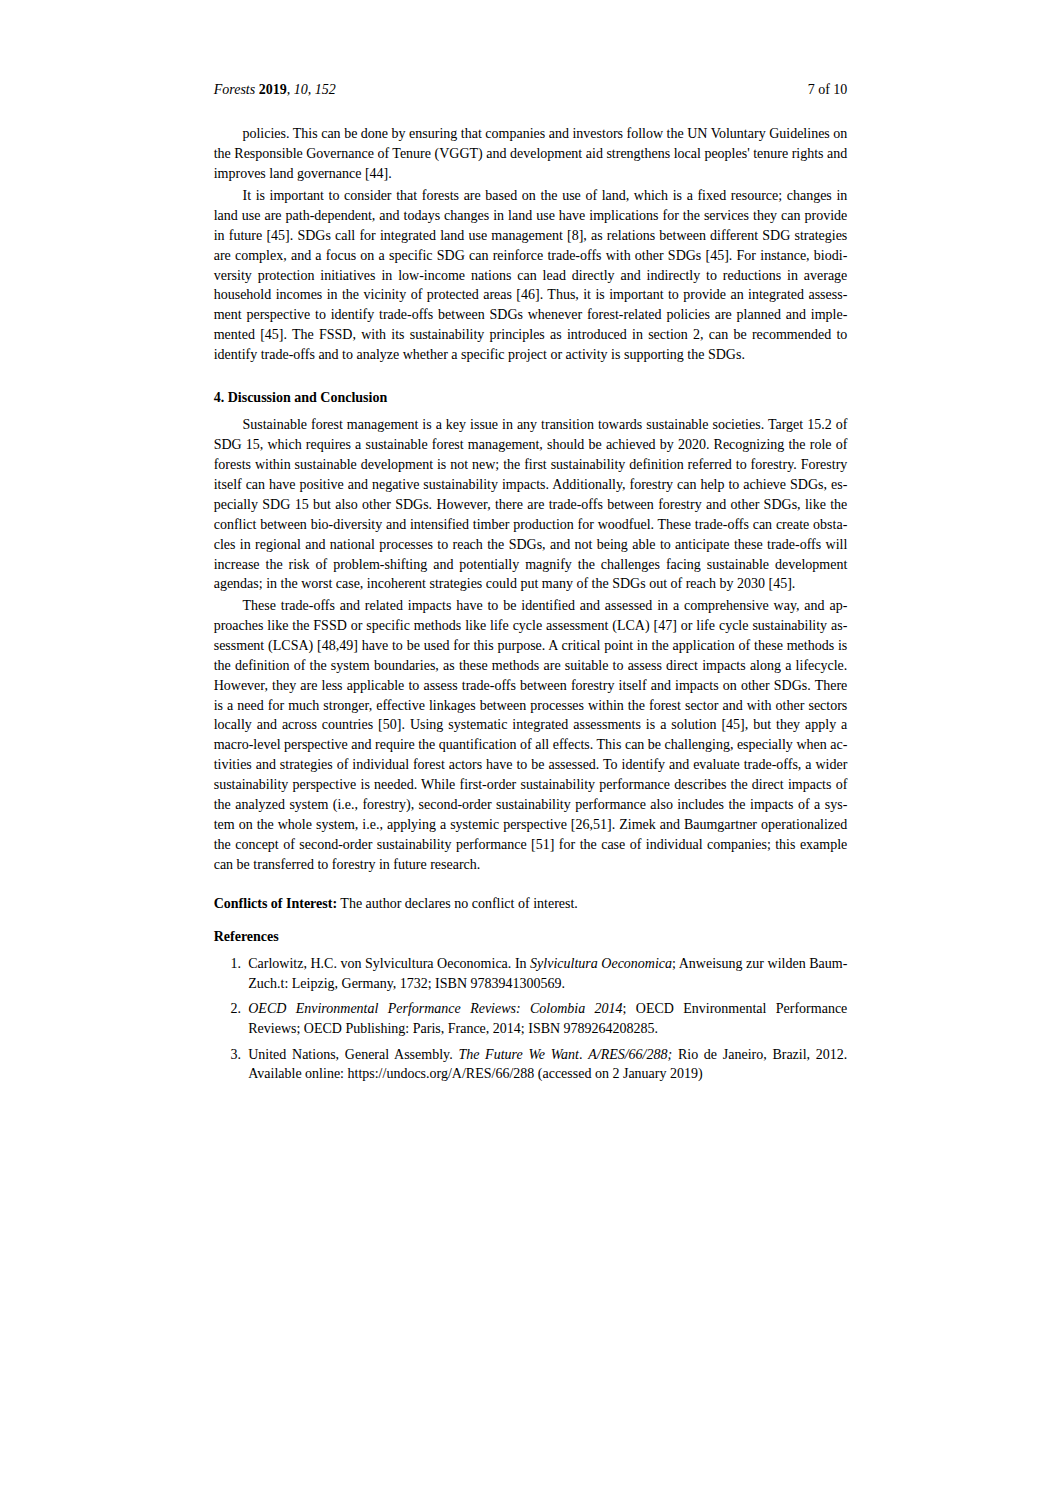Forests 2019, 10, 152
7 of 10
policies. This can be done by ensuring that companies and investors follow the UN Voluntary Guidelines on the Responsible Governance of Tenure (VGGT) and development aid strengthens local peoples' tenure rights and improves land governance [44].
It is important to consider that forests are based on the use of land, which is a fixed resource; changes in land use are path-dependent, and todays changes in land use have implications for the services they can provide in future [45]. SDGs call for integrated land use management [8], as relations between different SDG strategies are complex, and a focus on a specific SDG can reinforce trade-offs with other SDGs [45]. For instance, biodiversity protection initiatives in low-income nations can lead directly and indirectly to reductions in average household incomes in the vicinity of protected areas [46]. Thus, it is important to provide an integrated assessment perspective to identify trade-offs between SDGs whenever forest-related policies are planned and implemented [45]. The FSSD, with its sustainability principles as introduced in section 2, can be recommended to identify trade-offs and to analyze whether a specific project or activity is supporting the SDGs.
4. Discussion and Conclusion
Sustainable forest management is a key issue in any transition towards sustainable societies. Target 15.2 of SDG 15, which requires a sustainable forest management, should be achieved by 2020. Recognizing the role of forests within sustainable development is not new; the first sustainability definition referred to forestry. Forestry itself can have positive and negative sustainability impacts. Additionally, forestry can help to achieve SDGs, especially SDG 15 but also other SDGs. However, there are trade-offs between forestry and other SDGs, like the conflict between bio-diversity and intensified timber production for woodfuel. These trade-offs can create obstacles in regional and national processes to reach the SDGs, and not being able to anticipate these trade-offs will increase the risk of problem-shifting and potentially magnify the challenges facing sustainable development agendas; in the worst case, incoherent strategies could put many of the SDGs out of reach by 2030 [45].
These trade-offs and related impacts have to be identified and assessed in a comprehensive way, and approaches like the FSSD or specific methods like life cycle assessment (LCA) [47] or life cycle sustainability assessment (LCSA) [48,49] have to be used for this purpose. A critical point in the application of these methods is the definition of the system boundaries, as these methods are suitable to assess direct impacts along a lifecycle. However, they are less applicable to assess trade-offs between forestry itself and impacts on other SDGs. There is a need for much stronger, effective linkages between processes within the forest sector and with other sectors locally and across countries [50]. Using systematic integrated assessments is a solution [45], but they apply a macro-level perspective and require the quantification of all effects. This can be challenging, especially when activities and strategies of individual forest actors have to be assessed. To identify and evaluate trade-offs, a wider sustainability perspective is needed. While first-order sustainability performance describes the direct impacts of the analyzed system (i.e., forestry), second-order sustainability performance also includes the impacts of a system on the whole system, i.e., applying a systemic perspective [26,51]. Zimek and Baumgartner operationalized the concept of second-order sustainability performance [51] for the case of individual companies; this example can be transferred to forestry in future research.
Conflicts of Interest: The author declares no conflict of interest.
References
Carlowitz, H.C. von Sylvicultura Oeconomica. In Sylvicultura Oeconomica; Anweisung zur wilden Baum-Zuch.t: Leipzig, Germany, 1732; ISBN 9783941300569.
OECD Environmental Performance Reviews: Colombia 2014; OECD Environmental Performance Reviews; OECD Publishing: Paris, France, 2014; ISBN 9789264208285.
United Nations, General Assembly. The Future We Want. A/RES/66/288; Rio de Janeiro, Brazil, 2012. Available online: https://undocs.org/A/RES/66/288 (accessed on 2 January 2019)